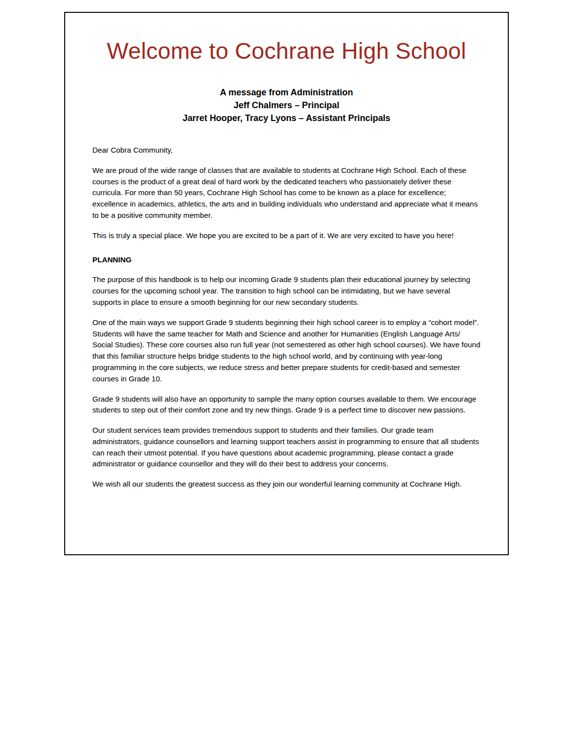Welcome to Cochrane High School
A message from Administration
Jeff Chalmers – Principal
Jarret Hooper, Tracy Lyons – Assistant Principals
Dear Cobra Community,
We are proud of the wide range of classes that are available to students at Cochrane High School. Each of these courses is the product of a great deal of hard work by the dedicated teachers who passionately deliver these curricula. For more than 50 years, Cochrane High School has come to be known as a place for excellence; excellence in academics, athletics, the arts and in building individuals who understand and appreciate what it means to be a positive community member.
This is truly a special place. We hope you are excited to be a part of it. We are very excited to have you here!
PLANNING
The purpose of this handbook is to help our incoming Grade 9 students plan their educational journey by selecting courses for the upcoming school year. The transition to high school can be intimidating, but we have several supports in place to ensure a smooth beginning for our new secondary students.
One of the main ways we support Grade 9 students beginning their high school career is to employ a “cohort model”. Students will have the same teacher for Math and Science and another for Humanities (English Language Arts/ Social Studies). These core courses also run full year (not semestered as other high school courses). We have found that this familiar structure helps bridge students to the high school world, and by continuing with year-long programming in the core subjects, we reduce stress and better prepare students for credit-based and semester courses in Grade 10.
Grade 9 students will also have an opportunity to sample the many option courses available to them. We encourage students to step out of their comfort zone and try new things. Grade 9 is a perfect time to discover new passions.
Our student services team provides tremendous support to students and their families. Our grade team administrators, guidance counsellors and learning support teachers assist in programming to ensure that all students can reach their utmost potential. If you have questions about academic programming, please contact a grade administrator or guidance counsellor and they will do their best to address your concerns.
We wish all our students the greatest success as they join our wonderful learning community at Cochrane High.